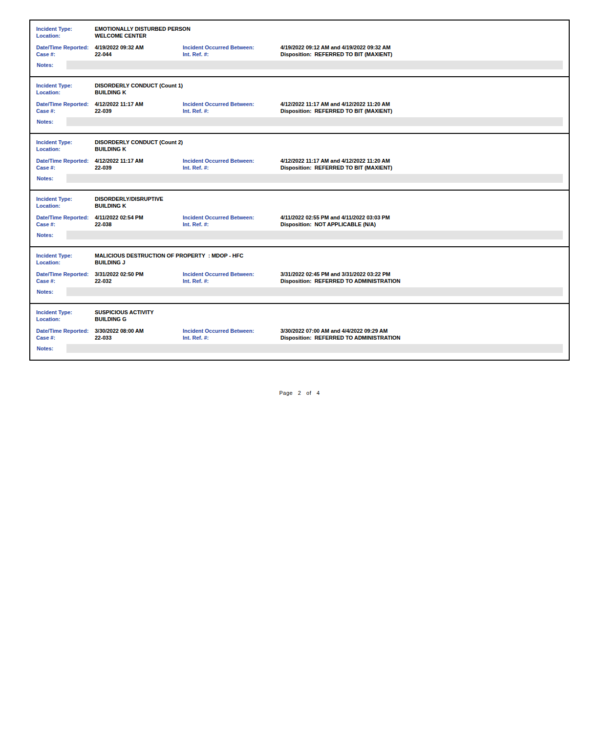| Incident Type: | EMOTIONALLY DISTURBED PERSON |
| Location: | WELCOME CENTER |
| Date/Time Reported: | 4/19/2022 09:32 AM | Incident Occurred Between: | 4/19/2022 09:12 AM and 4/19/2022 09:32 AM |
| Case #: | 22-044 | Int. Ref. #: | Disposition: REFERRED TO BIT (MAXIENT) |
| Notes: | |
| Incident Type: | DISORDERLY CONDUCT (Count 1) |
| Location: | BUILDING K |
| Date/Time Reported: | 4/12/2022 11:17 AM | Incident Occurred Between: | 4/12/2022 11:17 AM and 4/12/2022 11:20 AM |
| Case #: | 22-039 | Int. Ref. #: | Disposition: REFERRED TO BIT (MAXIENT) |
| Notes: | |
| Incident Type: | DISORDERLY CONDUCT (Count 2) |
| Location: | BUILDING K |
| Date/Time Reported: | 4/12/2022 11:17 AM | Incident Occurred Between: | 4/12/2022 11:17 AM and 4/12/2022 11:20 AM |
| Case #: | 22-039 | Int. Ref. #: | Disposition: REFERRED TO BIT (MAXIENT) |
| Notes: | |
| Incident Type: | DISORDERLY/DISRUPTIVE |
| Location: | BUILDING K |
| Date/Time Reported: | 4/11/2022 02:54 PM | Incident Occurred Between: | 4/11/2022 02:55 PM and 4/11/2022 03:03 PM |
| Case #: | 22-038 | Int. Ref. #: | Disposition: NOT APPLICABLE (N/A) |
| Notes: | |
| Incident Type: | MALICIOUS DESTRUCTION OF PROPERTY : MDOP - HFC |
| Location: | BUILDING J |
| Date/Time Reported: | 3/31/2022 02:50 PM | Incident Occurred Between: | 3/31/2022 02:45 PM and 3/31/2022 03:22 PM |
| Case #: | 22-032 | Int. Ref. #: | Disposition: REFERRED TO ADMINISTRATION |
| Notes: | |
| Incident Type: | SUSPICIOUS ACTIVITY |
| Location: | BUILDING G |
| Date/Time Reported: | 3/30/2022 08:00 AM | Incident Occurred Between: | 3/30/2022 07:00 AM and 4/4/2022 09:29 AM |
| Case #: | 22-033 | Int. Ref. #: | Disposition: REFERRED TO ADMINISTRATION |
| Notes: | |
Page 2 of 4